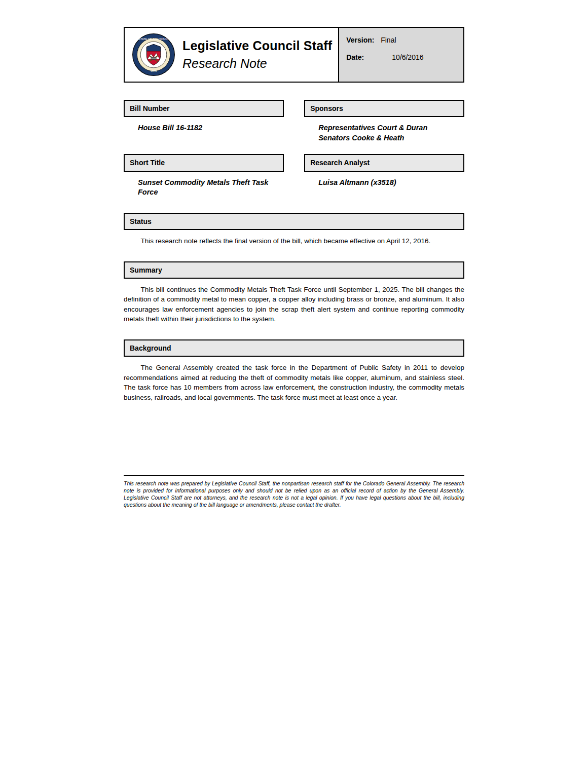STATE OF COLORADO 1876 NIL SINE NUMINE
Legislative Council Staff
Research Note
Version:
Final
Date:
10/6/2016
Bill Number
House Bill 16-1182
Sponsors
Representatives Court & Duran
Senators Cooke & Heath
Short Title
Sunset Commodity Metals Theft Task Force
Research Analyst
Luisa Altmann (x3518)
Status
This research note reflects the final version of the bill, which became effective on April 12, 2016.
Summary
This bill continues the Commodity Metals Theft Task Force until September 1, 2025. The bill changes the definition of a commodity metal to mean copper, a copper alloy including brass or bronze, and aluminum. It also encourages law enforcement agencies to join the scrap theft alert system and continue reporting commodity metals theft within their jurisdictions to the system.
Background
The General Assembly created the task force in the Department of Public Safety in 2011 to develop recommendations aimed at reducing the theft of commodity metals like copper, aluminum, and stainless steel. The task force has 10 members from across law enforcement, the construction industry, the commodity metals business, railroads, and local governments. The task force must meet at least once a year.
This research note was prepared by Legislative Council Staff, the nonpartisan research staff for the Colorado General Assembly. The research note is provided for informational purposes only and should not be relied upon as an official record of action by the General Assembly. Legislative Council Staff are not attorneys, and the research note is not a legal opinion. If you have legal questions about the bill, including questions about the meaning of the bill language or amendments, please contact the drafter.